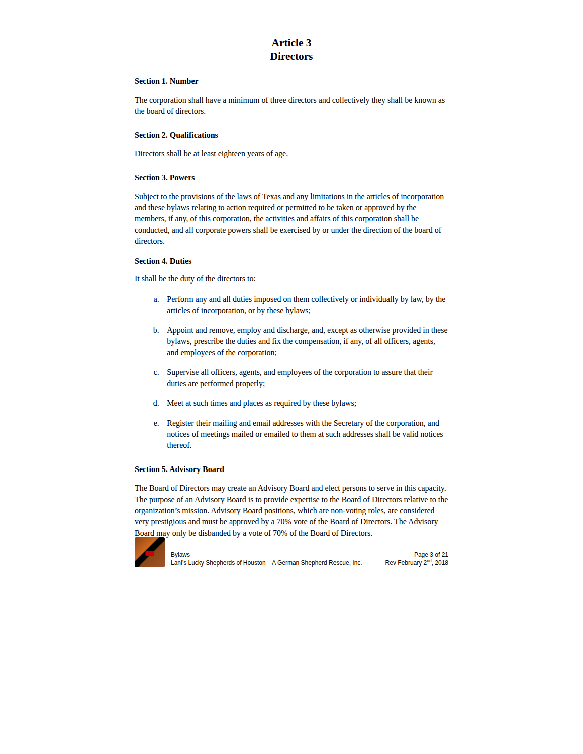Article 3Directors
Section 1. Number
The corporation shall have a minimum of three directors and collectively they shall be known as the board of directors.
Section 2. Qualifications
Directors shall be at least eighteen years of age.
Section 3. Powers
Subject to the provisions of the laws of Texas and any limitations in the articles of incorporation and these bylaws relating to action required or permitted to be taken or approved by the members, if any, of this corporation, the activities and affairs of this corporation shall be conducted, and all corporate powers shall be exercised by or under the direction of the board of directors.
Section 4. Duties
It shall be the duty of the directors to:
Perform any and all duties imposed on them collectively or individually by law, by the articles of incorporation, or by these bylaws;
Appoint and remove, employ and discharge, and, except as otherwise provided in these bylaws, prescribe the duties and fix the compensation, if any, of all officers, agents, and employees of the corporation;
Supervise all officers, agents, and employees of the corporation to assure that their duties are performed properly;
Meet at such times and places as required by these bylaws;
Register their mailing and email addresses with the Secretary of the corporation, and notices of meetings mailed or emailed to them at such addresses shall be valid notices thereof.
Section 5. Advisory Board
The Board of Directors may create an Advisory Board and elect persons to serve in this capacity. The purpose of an Advisory Board is to provide expertise to the Board of Directors relative to the organization’s mission. Advisory Board positions, which are non-voting roles, are considered very prestigious and must be approved by a 70% vote of the Board of Directors. The Advisory Board may only be disbanded by a vote of 70% of the Board of Directors.
| | Bylaws Lani’s Lucky Shepherds of Houston – A German Shepherd Rescue, Inc. | Page 3 of 21 Rev February 2 nd , 2018 |